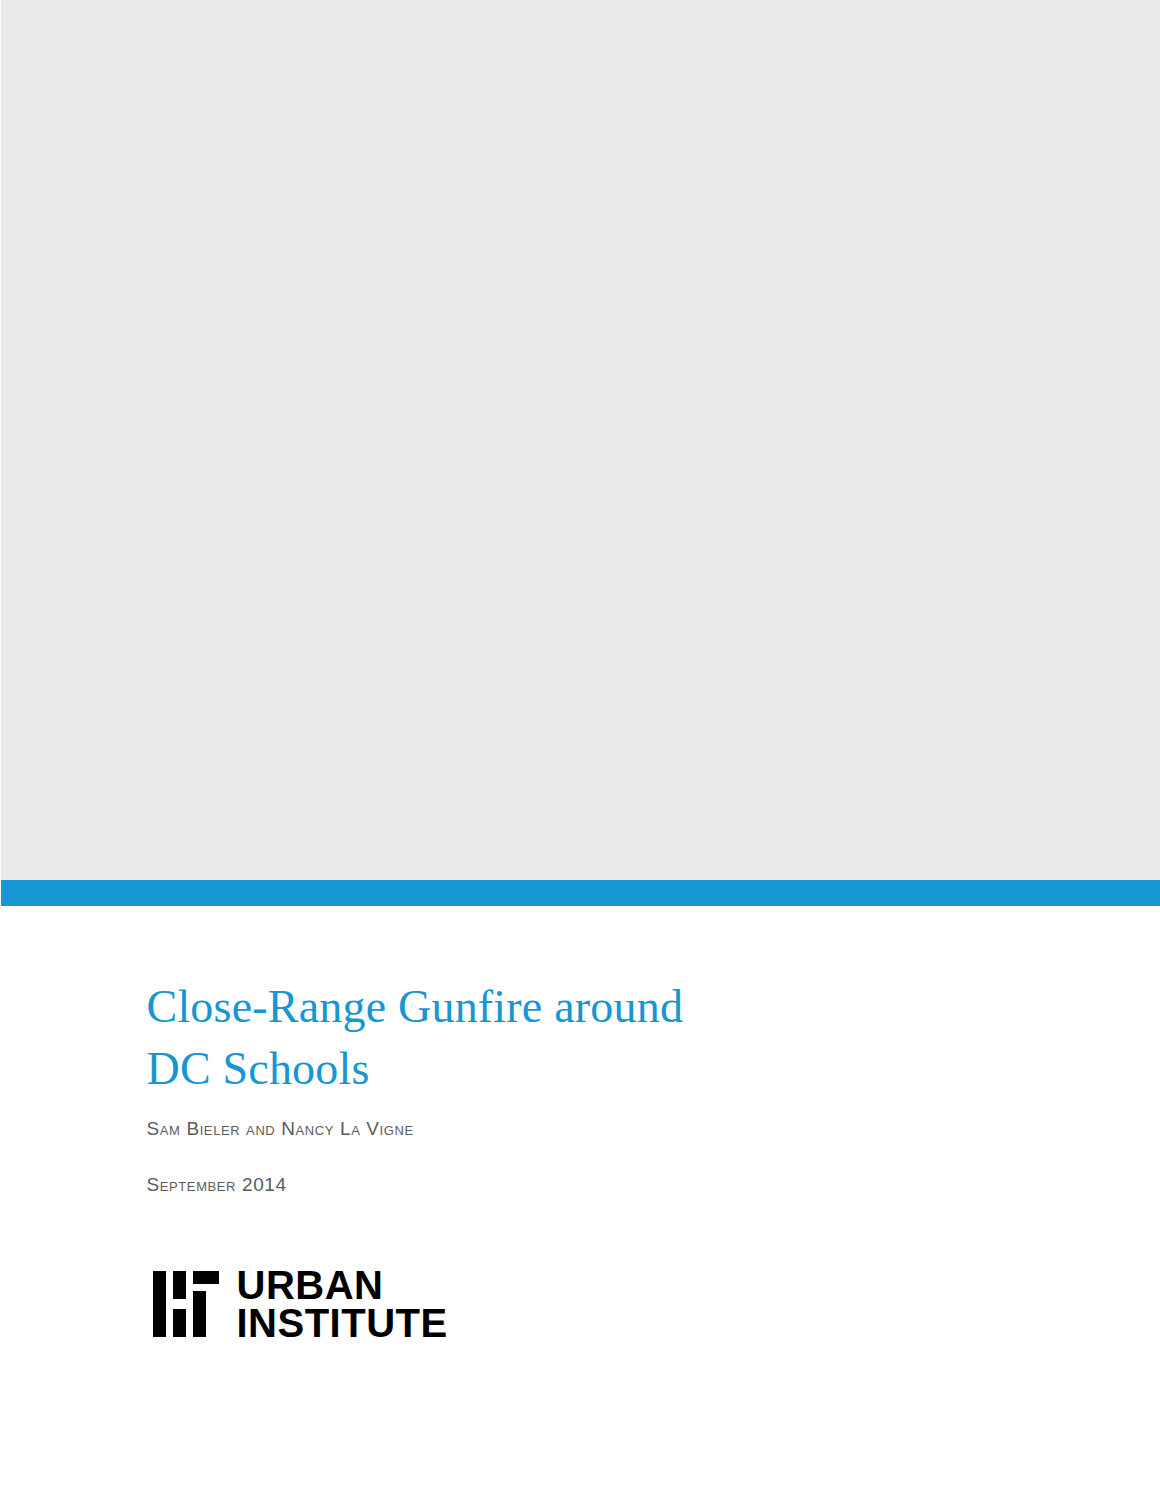Close-Range Gunfire around
DC Schools
Sam Bieler and Nancy La Vigne
September 2014
URBAN INSTITUTE